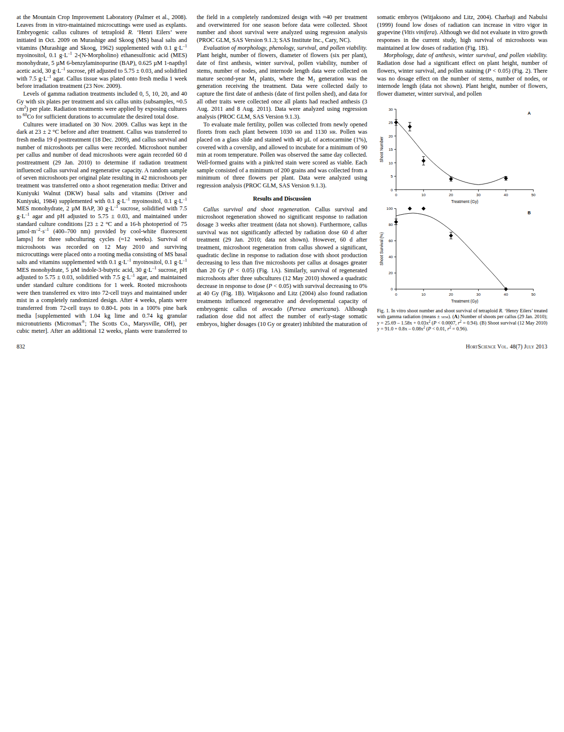at the Mountain Crop Improvement Laboratory (Palmer et al., 2008). Leaves from in vitro-maintained microcuttings were used as explants. Embryogenic callus cultures of tetraploid R. ‘Henri Eilers’ were initiated in Oct. 2009 on Murashige and Skoog (MS) basal salts and vitamins (Murashige and Skoog, 1962) supplemented with 0.1 g·L–1 myoinositol, 0.1 g·L–1 2-(N-Morpholino) ethanesulfonic acid (MES) monohydrate, 5 µM 6-benzylaminopurine (BAP), 0.625 µM 1-napthyl acetic acid, 30 g·L–1 sucrose, pH adjusted to 5.75 ± 0.03, and solidified with 7.5 g·L–1 agar. Callus tissue was plated onto fresh media 1 week before irradiation treatment (23 Nov. 2009).
Levels of gamma radiation treatments included 0, 5, 10, 20, and 40 Gy with six plates per treatment and six callus units (subsamples, ≈0.5 cm2) per plate. Radiation treatments were applied by exposing cultures to 60Co for sufficient durations to accumulate the desired total dose.
Cultures were irradiated on 30 Nov. 2009. Callus was kept in the dark at 23 ± 2 °C before and after treatment. Callus was transferred to fresh media 19 d posttreatment (18 Dec. 2009), and callus survival and number of microshoots per callus were recorded. Microshoot number per callus and number of dead microshoots were again recorded 60 d posttreatment (29 Jan. 2010) to determine if radiation treatment influenced callus survival and regenerative capacity. A random sample of seven microshoots per original plate resulting in 42 microshoots per treatment was transferred onto a shoot regeneration media: Driver and Kuniyuki Walnut (DKW) basal salts and vitamins (Driver and Kuniyuki, 1984) supplemented with 0.1 g·L–1 myoinositol, 0.1 g·L–1 MES monohydrate, 2 µM BAP, 30 g·L–1 sucrose, solidified with 7.5 g·L–1 agar and pH adjusted to 5.75 ± 0.03, and maintained under standard culture conditions [23 ± 2 °C and a 16-h photoperiod of 75 µmol·m–2·s–1 (400–700 nm) provided by cool-white fluorescent lamps] for three subculturing cycles (≈12 weeks). Survival of microshoots was recorded on 12 May 2010 and surviving microcuttings were placed onto a rooting media consisting of MS basal salts and vitamins supplemented with 0.1 g·L–1 myoinositol, 0.1 g·L–1 MES monohydrate, 5 µM indole-3-butyric acid, 30 g·L–1 sucrose, pH adjusted to 5.75 ± 0.03, solidified with 7.5 g·L–1 agar, and maintained under standard culture conditions for 1 week. Rooted microshoots were then transferred ex vitro into 72-cell trays and maintained under mist in a completely randomized design. After 4 weeks, plants were transferred from 72-cell trays to 0.80-L pots in a 100% pine bark media [supplemented with 1.04 kg lime and 0.74 kg granular micronutrients (Micromax®; The Scotts Co., Marysville, OH), per cubic meter]. After an additional 12 weeks, plants were transferred to the field in a completely randomized design with ≈40 per treatment and overwintered for one season before data were collected. Shoot number and shoot survival were analyzed using regression analysis (PROC GLM, SAS Version 9.1.3; SAS Institute Inc., Cary, NC).
Evaluation of morphology, phenology, survival, and pollen viability. Plant height, number of flowers, diameter of flowers (six per plant), date of first anthesis, winter survival, pollen viability, number of stems, number of nodes, and internode length data were collected on mature second-year M1 plants, where the M1 generation was the generation receiving the treatment. Data were collected daily to capture the first date of anthesis (date of first pollen shed), and data for all other traits were collected once all plants had reached anthesis (3 Aug. 2011 and 8 Aug. 2011). Data were analyzed using regression analysis (PROC GLM, SAS Version 9.1.3).
To evaluate male fertility, pollen was collected from newly opened florets from each plant between 1030 hr and 1130 hr. Pollen was placed on a glass slide and stained with 40 µL of acetocarmine (1%), covered with a coverslip, and allowed to incubate for a minimum of 90 min at room temperature. Pollen was observed the same day collected. Well-formed grains with a pink/red stain were scored as viable. Each sample consisted of a minimum of 200 grains and was collected from a minimum of three flowers per plant. Data were analyzed using regression analysis (PROC GLM, SAS Version 9.1.3).
Results and Discussion
Callus survival and shoot regeneration. Callus survival and microshoot regeneration showed no significant response to radiation dosage 3 weeks after treatment (data not shown). Furthermore, callus survival was not significantly affected by radiation dose 60 d after treatment (29 Jan. 2010; data not shown). However, 60 d after treatment, microshoot regeneration from callus showed a significant, quadratic decline in response to radiation dose with shoot production decreasing to less than five microshoots per callus at dosages greater than 20 Gy (P < 0.05) (Fig. 1A). Similarly, survival of regenerated microshoots after three subcultures (12 May 2010) showed a quadratic decrease in response to dose (P < 0.05) with survival decreasing to 0% at 40 Gy (Fig. 1B). Witjaksono and Litz (2004) also found radiation treatments influenced regenerative and developmental capacity of embryogenic callus of avocado (Persea americana). Although radiation dose did not affect the number of early-stage somatic embryos, higher dosages (10 Gy or greater) inhibited the maturation of somatic embryos (Witjaksono and Litz, 2004). Charbaji and Nabulsi (1999) found low doses of radiation can increase in vitro vigor in grapevine (Vitis vinifera). Although we did not evaluate in vitro growth responses in the current study, high survival of microshoots was maintained at low doses of radiation (Fig. 1B).
Morphology, date of anthesis, winter survival, and pollen viability. Radiation dose had a significant effect on plant height, number of flowers, winter survival, and pollen staining (P < 0.05) (Fig. 2). There was no dosage effect on the number of stems, number of nodes, or internode length (data not shown). Plant height, number of flowers, flower diameter, winter survival, and pollen
0 5 10 15 20 25 30 0 10 20 30 40 50 Shoot Number Treatment (Gy) A 0 20 40 60 80 100 0 10 20 30 40 50 Shoot Survival (%) Treatment (Gy) B
Fig. 1. In vitro shoot number and shoot survival of tetraploid R. ‘Henry Eilers’ treated with gamma radiation (means ± sem). (A) Number of shoots per callus (29 Jan. 2010); y = 25.69 – 1.58x + 0.03x2 (P < 0.0007, r2 = 0.94). (B) Shoot survival (12 May 2010) y = 91.0 + 0.8x – 0.08x2 (P < 0.01, r2 = 0.96).
832 HortScience Vol. 48(7) July 2013